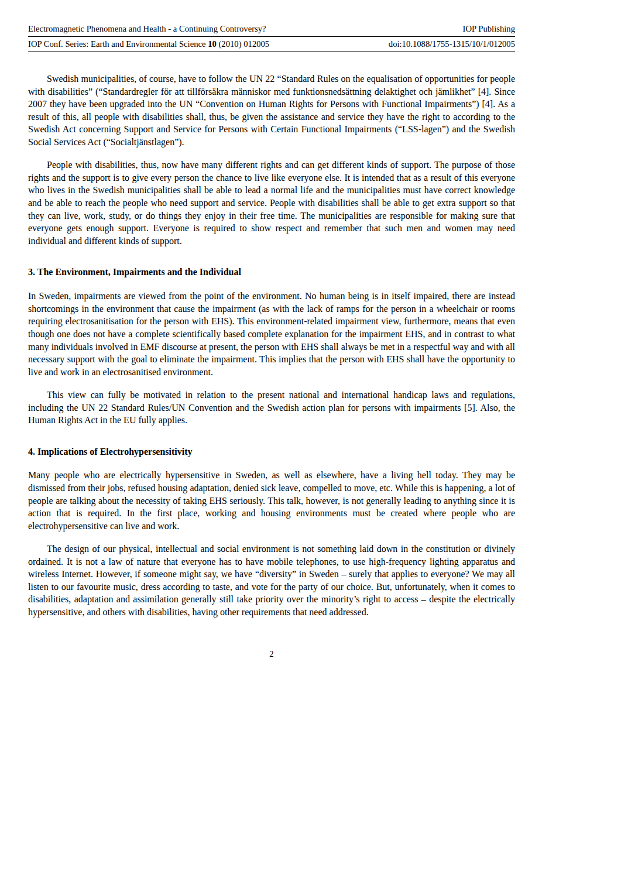Electromagnetic Phenomena and Health - a Continuing Controversy? IOP Publishing
IOP Conf. Series: Earth and Environmental Science 10 (2010) 012005 doi:10.1088/1755-1315/10/1/012005
Swedish municipalities, of course, have to follow the UN 22 “Standard Rules on the equalisation of opportunities for people with disabilities” (“Standardregler för att tillförsäkra människor med funktionsnedsättning delaktighet och jämlikhet” [4]. Since 2007 they have been upgraded into the UN “Convention on Human Rights for Persons with Functional Impairments”) [4]. As a result of this, all people with disabilities shall, thus, be given the assistance and service they have the right to according to the Swedish Act concerning Support and Service for Persons with Certain Functional Impairments (“LSS-lagen”) and the Swedish Social Services Act (“Socialtjänstlagen”).
People with disabilities, thus, now have many different rights and can get different kinds of support. The purpose of those rights and the support is to give every person the chance to live like everyone else. It is intended that as a result of this everyone who lives in the Swedish municipalities shall be able to lead a normal life and the municipalities must have correct knowledge and be able to reach the people who need support and service. People with disabilities shall be able to get extra support so that they can live, work, study, or do things they enjoy in their free time. The municipalities are responsible for making sure that everyone gets enough support. Everyone is required to show respect and remember that such men and women may need individual and different kinds of support.
3. The Environment, Impairments and the Individual
In Sweden, impairments are viewed from the point of the environment. No human being is in itself impaired, there are instead shortcomings in the environment that cause the impairment (as with the lack of ramps for the person in a wheelchair or rooms requiring electrosanitisation for the person with EHS). This environment-related impairment view, furthermore, means that even though one does not have a complete scientifically based complete explanation for the impairment EHS, and in contrast to what many individuals involved in EMF discourse at present, the person with EHS shall always be met in a respectful way and with all necessary support with the goal to eliminate the impairment. This implies that the person with EHS shall have the opportunity to live and work in an electrosanitised environment.
This view can fully be motivated in relation to the present national and international handicap laws and regulations, including the UN 22 Standard Rules/UN Convention and the Swedish action plan for persons with impairments [5]. Also, the Human Rights Act in the EU fully applies.
4. Implications of Electrohypersensitivity
Many people who are electrically hypersensitive in Sweden, as well as elsewhere, have a living hell today. They may be dismissed from their jobs, refused housing adaptation, denied sick leave, compelled to move, etc. While this is happening, a lot of people are talking about the necessity of taking EHS seriously. This talk, however, is not generally leading to anything since it is action that is required. In the first place, working and housing environments must be created where people who are electrohypersensitive can live and work.
The design of our physical, intellectual and social environment is not something laid down in the constitution or divinely ordained. It is not a law of nature that everyone has to have mobile telephones, to use high-frequency lighting apparatus and wireless Internet. However, if someone might say, we have “diversity” in Sweden – surely that applies to everyone? We may all listen to our favourite music, dress according to taste, and vote for the party of our choice. But, unfortunately, when it comes to disabilities, adaptation and assimilation generally still take priority over the minority’s right to access – despite the electrically hypersensitive, and others with disabilities, having other requirements that need addressed.
2